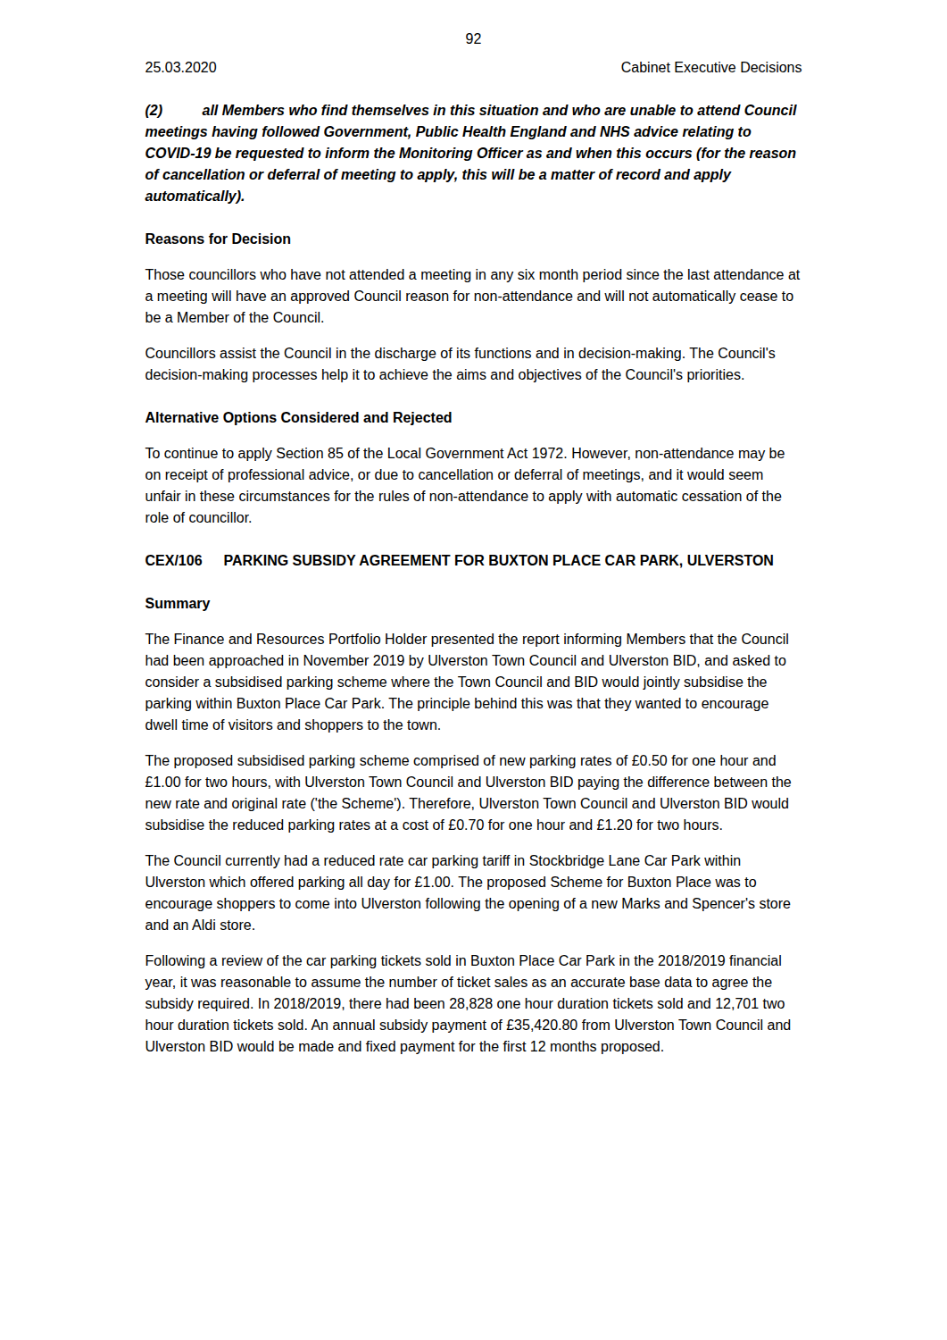92
25.03.2020
Cabinet Executive Decisions
(2) all Members who find themselves in this situation and who are unable to attend Council meetings having followed Government, Public Health England and NHS advice relating to COVID-19 be requested to inform the Monitoring Officer as and when this occurs (for the reason of cancellation or deferral of meeting to apply, this will be a matter of record and apply automatically).
Reasons for Decision
Those councillors who have not attended a meeting in any six month period since the last attendance at a meeting will have an approved Council reason for non-attendance and will not automatically cease to be a Member of the Council.
Councillors assist the Council in the discharge of its functions and in decision-making. The Council's decision-making processes help it to achieve the aims and objectives of the Council's priorities.
Alternative Options Considered and Rejected
To continue to apply Section 85 of the Local Government Act 1972. However, non-attendance may be on receipt of professional advice, or due to cancellation or deferral of meetings, and it would seem unfair in these circumstances for the rules of non-attendance to apply with automatic cessation of the role of councillor.
CEX/106
PARKING SUBSIDY AGREEMENT FOR BUXTON PLACE CAR PARK, ULVERSTON
Summary
The Finance and Resources Portfolio Holder presented the report informing Members that the Council had been approached in November 2019 by Ulverston Town Council and Ulverston BID, and asked to consider a subsidised parking scheme where the Town Council and BID would jointly subsidise the parking within Buxton Place Car Park. The principle behind this was that they wanted to encourage dwell time of visitors and shoppers to the town.
The proposed subsidised parking scheme comprised of new parking rates of £0.50 for one hour and £1.00 for two hours, with Ulverston Town Council and Ulverston BID paying the difference between the new rate and original rate ('the Scheme'). Therefore, Ulverston Town Council and Ulverston BID would subsidise the reduced parking rates at a cost of £0.70 for one hour and £1.20 for two hours.
The Council currently had a reduced rate car parking tariff in Stockbridge Lane Car Park within Ulverston which offered parking all day for £1.00. The proposed Scheme for Buxton Place was to encourage shoppers to come into Ulverston following the opening of a new Marks and Spencer's store and an Aldi store.
Following a review of the car parking tickets sold in Buxton Place Car Park in the 2018/2019 financial year, it was reasonable to assume the number of ticket sales as an accurate base data to agree the subsidy required. In 2018/2019, there had been 28,828 one hour duration tickets sold and 12,701 two hour duration tickets sold. An annual subsidy payment of £35,420.80 from Ulverston Town Council and Ulverston BID would be made and fixed payment for the first 12 months proposed.